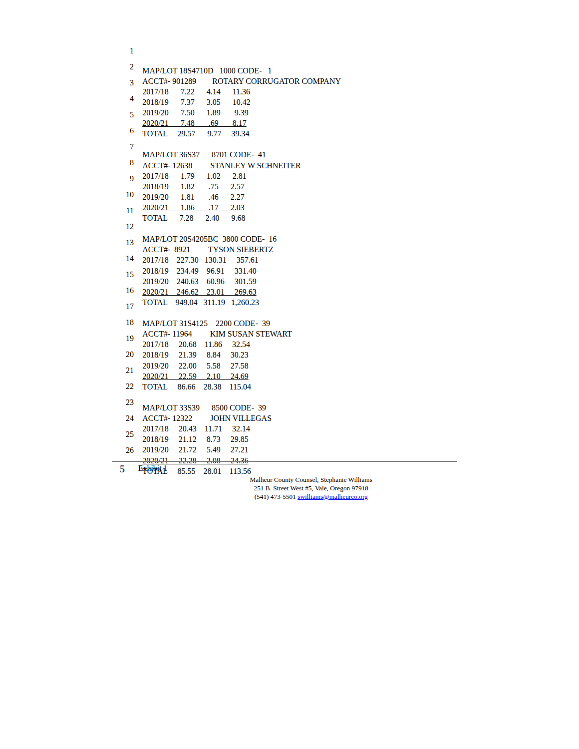1
2
3
4
5
6
7
8
9
10
11
12
13
14
15
16
17
18
19
20
21
22
23
24
25
26
MAP/LOT 18S4710D   1000 CODE-   1
ACCT#- 901289        ROTARY CORRUGATOR COMPANY
2017/18      7.22      4.14      11.36
2018/19      7.37      3.05      10.42
2019/20      7.50      1.89       9.39
2020/21      7.48       .69       8.17
TOTAL     29.57      9.77     39.34

MAP/LOT 36S37      8701 CODE-  41
ACCT#- 12638         STANLEY W SCHNEITER
2017/18      1.79      1.02      2.81
2018/19      1.82       .75      2.57
2019/20      1.81       .46      2.27
2020/21      1.86       .17      2.03
TOTAL      7.28      2.40      9.68

MAP/LOT 20S4205BC  3800 CODE-  16
ACCT#-  8921         TYSON SIEBERTZ
2017/18    227.30   130.31     357.61
2018/19    234.49    96.91     331.40
2019/20    240.63    60.96     301.59
2020/21    246.62    23.01     269.63
TOTAL    949.04   311.19   1,260.23

MAP/LOT 31S4125    2200 CODE-  39
ACCT#- 11964         KIM SUSAN STEWART
2017/18     20.68    11.86     32.54
2018/19     21.39     8.84     30.23
2019/20     22.00     5.58     27.58
2020/21     22.59     2.10     24.69
TOTAL     86.66    28.38    115.04

MAP/LOT 33S39      8500 CODE-  39
ACCT#- 12322         JOHN VILLEGAS
2017/18     20.43    11.71     32.14
2018/19     21.12     8.73     29.85
2019/20     21.72     5.49     27.21
2020/21     22.28     2.08     24.36
TOTAL     85.55    28.01    113.56
5
Exhibit 1
Malheur County Counsel, Stephanie Williams
251 B. Street West #5, Vale, Oregon 97918
(541) 473-5501 swilliams@malheurco.org